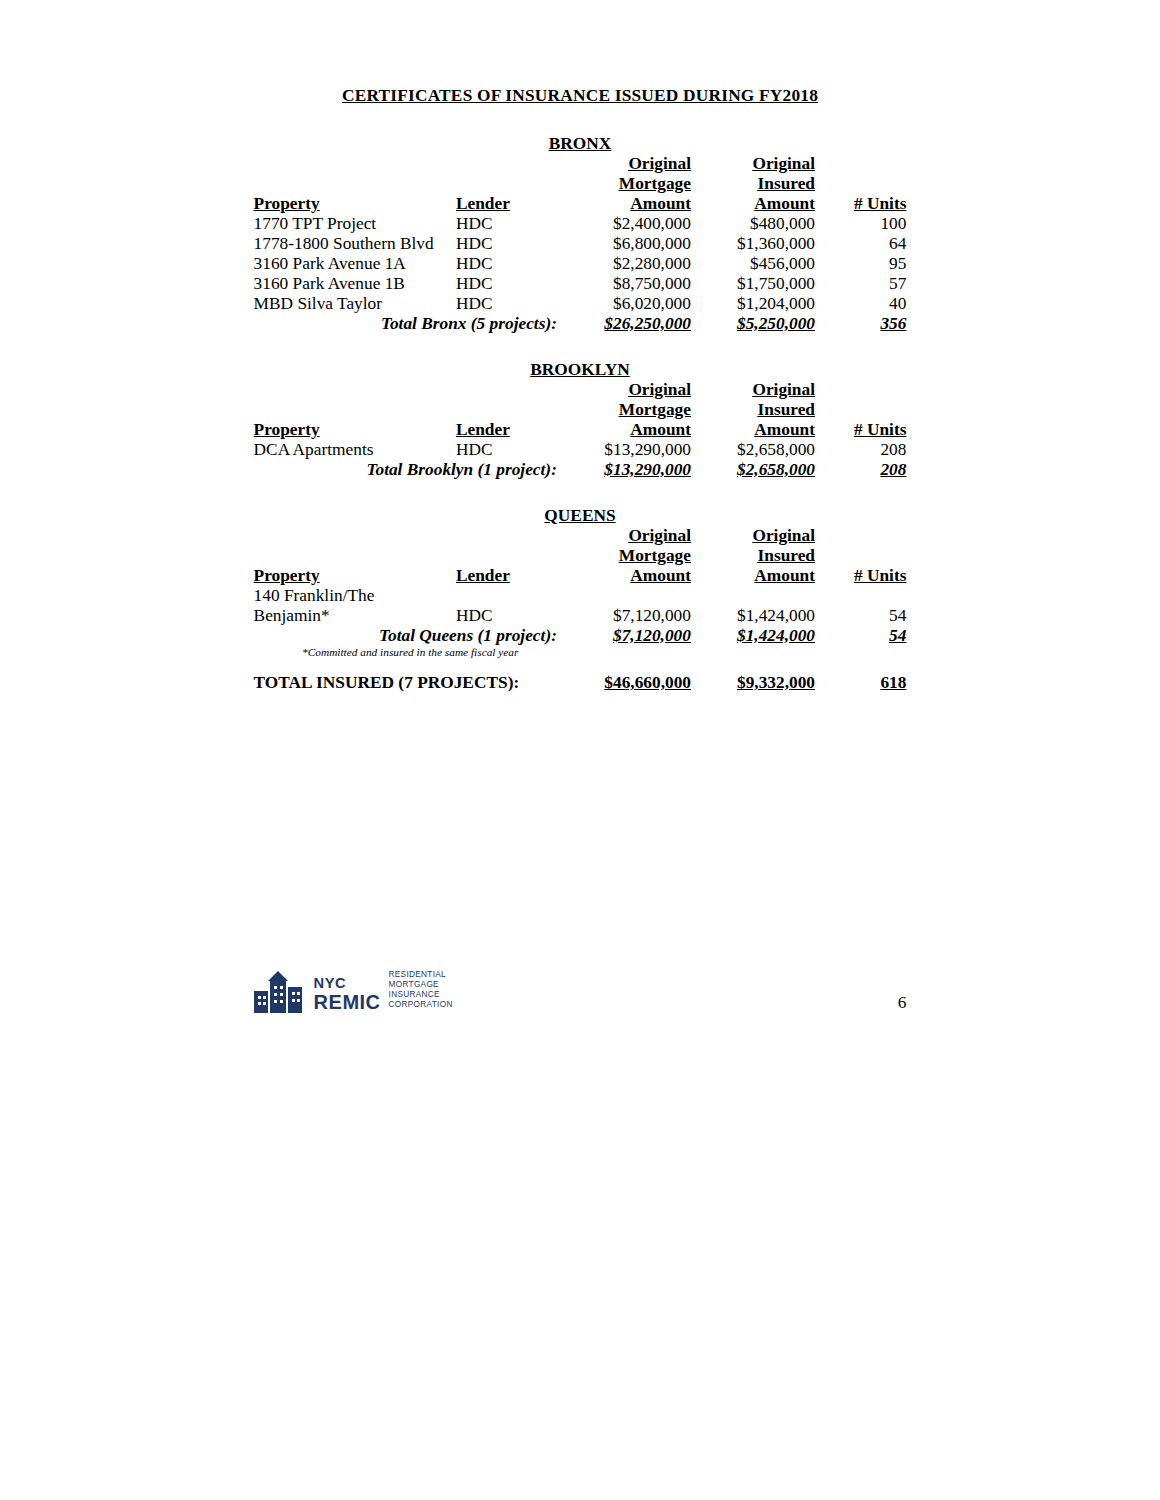CERTIFICATES OF INSURANCE ISSUED DURING FY2018
BRONX
| | | Original | Original | |
| --- | --- | --- | --- | --- |
| | | Mortgage | Insured | |
| Property | Lender | Amount | Amount | # Units |
| 1770 TPT Project | HDC | $2,400,000 | $480,000 | 100 |
| 1778-1800 Southern Blvd | HDC | $6,800,000 | $1,360,000 | 64 |
| 3160 Park Avenue 1A | HDC | $2,280,000 | $456,000 | 95 |
| 3160 Park Avenue 1B | HDC | $8,750,000 | $1,750,000 | 57 |
| MBD Silva Taylor | HDC | $6,020,000 | $1,204,000 | 40 |
| Total Bronx (5 projects): | $26,250,000 | $5,250,000 | 356 |
BROOKLYN
| | | Original | Original | |
| --- | --- | --- | --- | --- |
| | | Mortgage | Insured | |
| Property | Lender | Amount | Amount | # Units |
| DCA Apartments | HDC | $13,290,000 | $2,658,000 | 208 |
| Total Brooklyn (1 project): | $13,290,000 | $2,658,000 | 208 |
QUEENS
| | | Original | Original | |
| --- | --- | --- | --- | --- |
| | | Mortgage | Insured | |
| Property | Lender | Amount | Amount | # Units |
| 140 Franklin/The Benjamin* | HDC | $7,120,000 | $1,424,000 | 54 |
| Total Queens (1 project): | $7,120,000 | $1,424,000 | 54 |
| *Committed and insured in the same fiscal year | | | |
| TOTAL INSURED (7 PROJECTS): | $46,660,000 | $9,332,000 | 618 |
NYC
REMIC
RESIDENTIAL
MORTGAGE
INSURANCE
CORPORATION
6